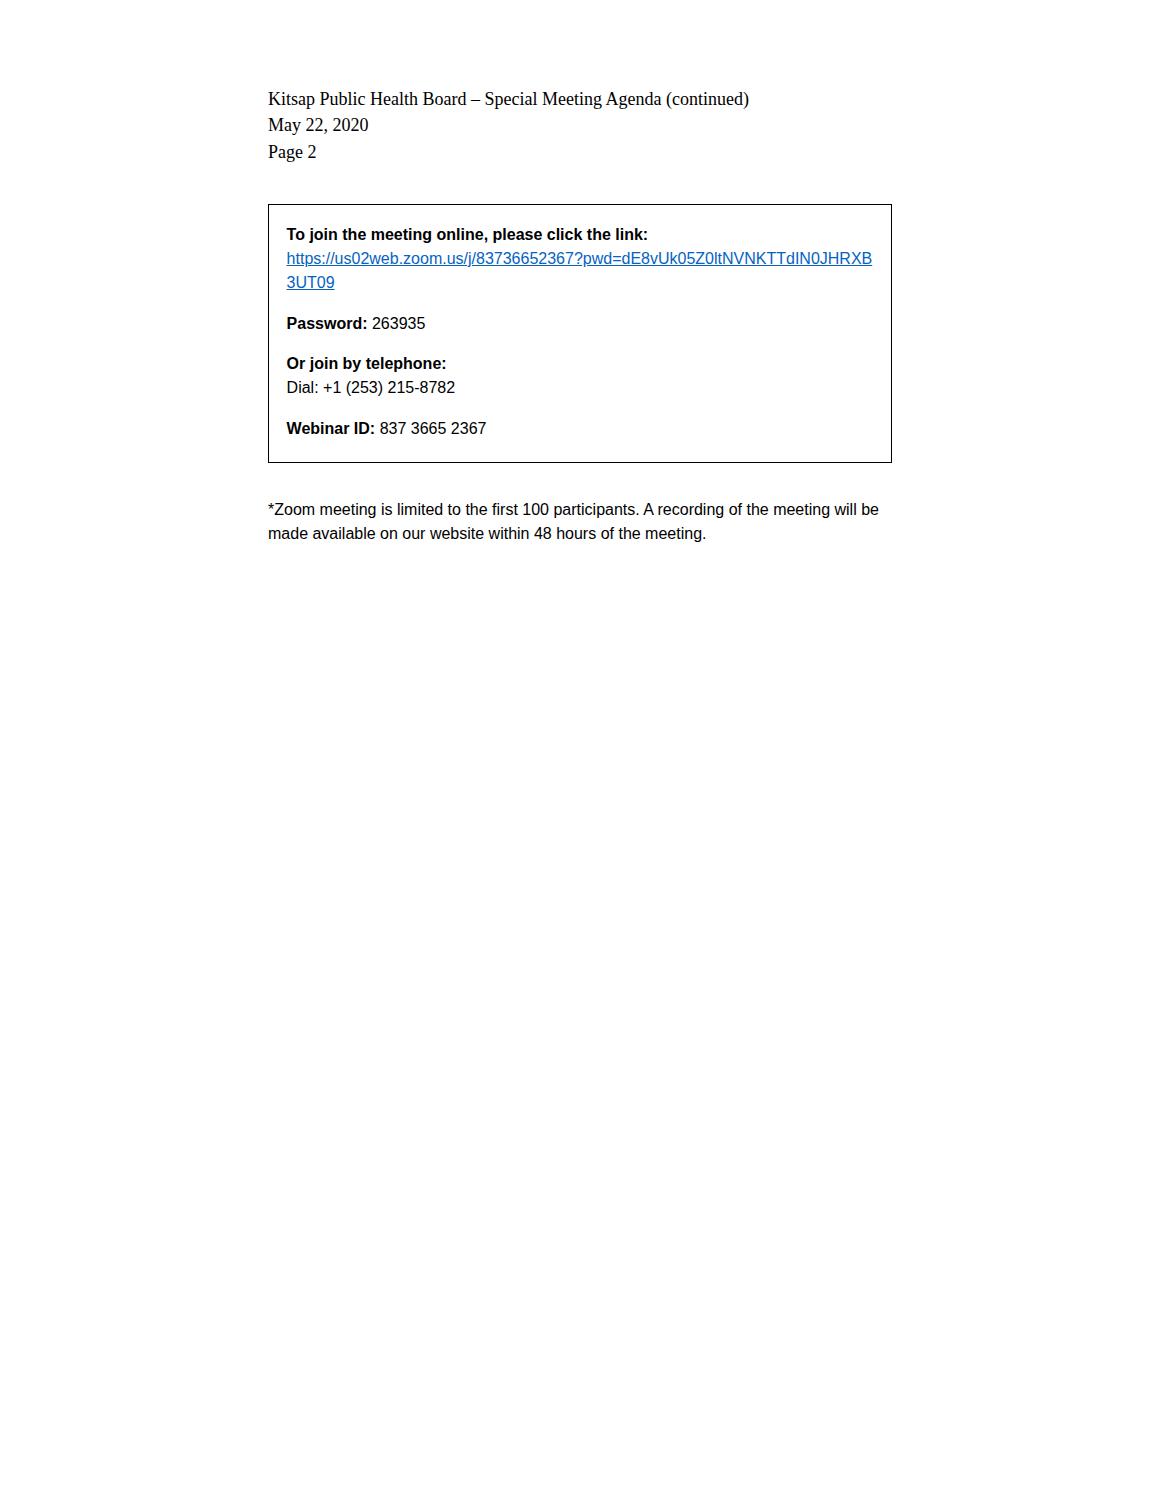Kitsap Public Health Board – Special Meeting Agenda (continued)
May 22, 2020
Page 2
To join the meeting online, please click the link:
https://us02web.zoom.us/j/83736652367?pwd=dE8vUk05Z0ltNVNKTTdIN0JHRXB3UT09
Password: 263935
Or join by telephone:
Dial: +1 (253) 215-8782
Webinar ID: 837 3665 2367
*Zoom meeting is limited to the first 100 participants. A recording of the meeting will be made available on our website within 48 hours of the meeting.